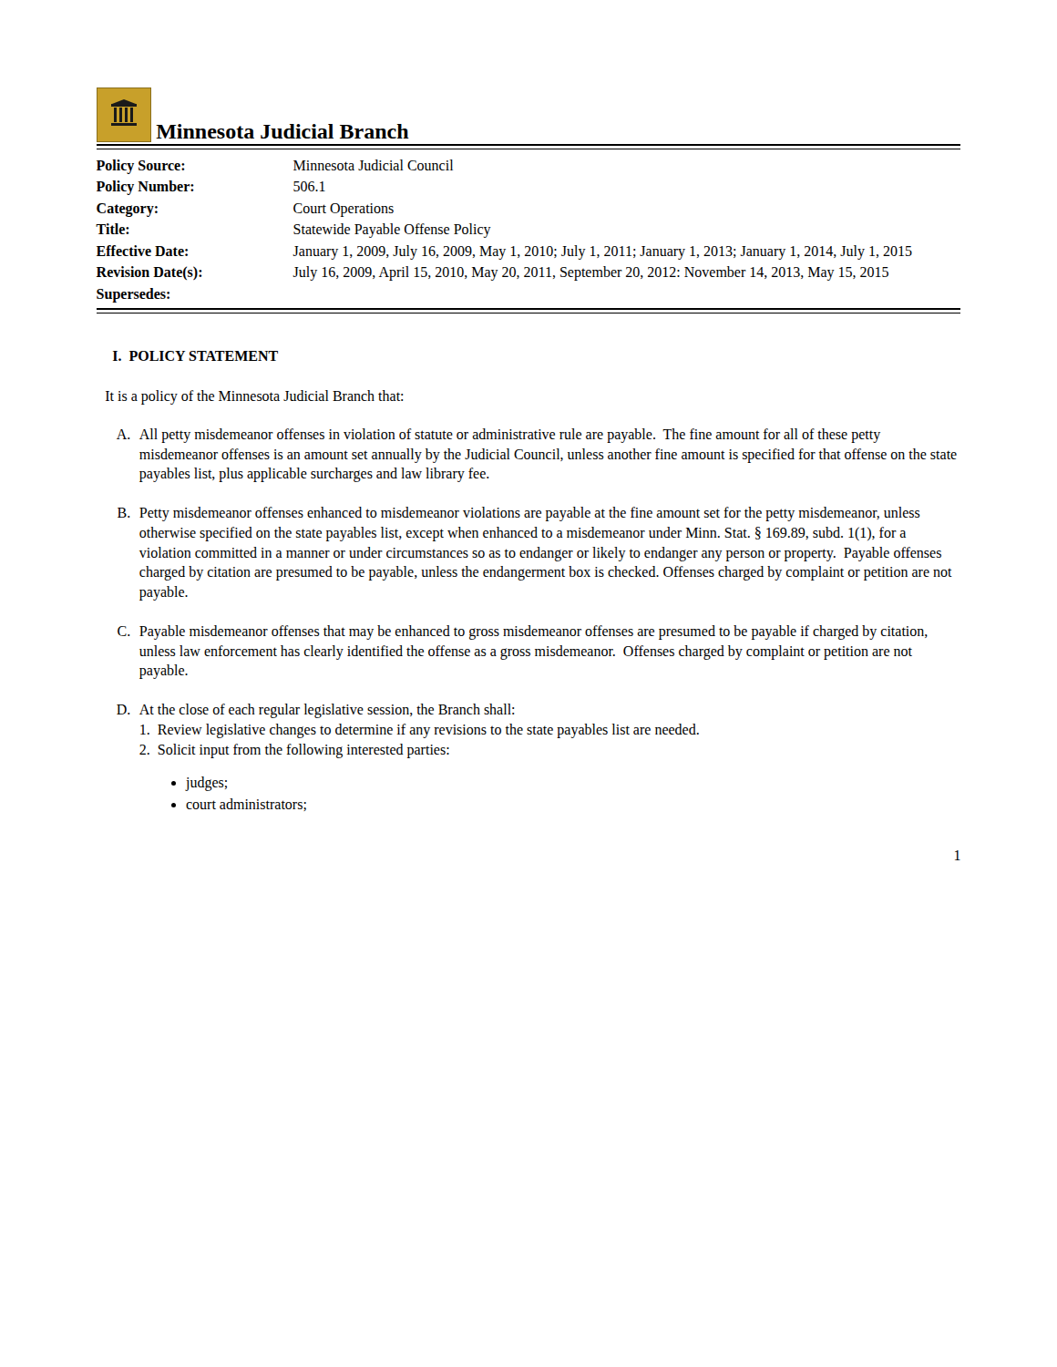Minnesota Judicial Branch
| Policy Source: | Minnesota Judicial Council |
| Policy Number: | 506.1 |
| Category: | Court Operations |
| Title: | Statewide Payable Offense Policy |
| Effective Date: | January 1, 2009, July 16, 2009, May 1, 2010; July 1, 2011; January 1, 2013; January 1, 2014, July 1, 2015 |
| Revision Date(s): | July 16, 2009, April 15, 2010, May 20, 2011, September 20, 2012: November 14, 2013, May 15, 2015 |
| Supersedes: | |
I. POLICY STATEMENT
It is a policy of the Minnesota Judicial Branch that:
All petty misdemeanor offenses in violation of statute or administrative rule are payable. The fine amount for all of these petty misdemeanor offenses is an amount set annually by the Judicial Council, unless another fine amount is specified for that offense on the state payables list, plus applicable surcharges and law library fee.
Petty misdemeanor offenses enhanced to misdemeanor violations are payable at the fine amount set for the petty misdemeanor, unless otherwise specified on the state payables list, except when enhanced to a misdemeanor under Minn. Stat. § 169.89, subd. 1(1), for a violation committed in a manner or under circumstances so as to endanger or likely to endanger any person or property. Payable offenses charged by citation are presumed to be payable, unless the endangerment box is checked. Offenses charged by complaint or petition are not payable.
Payable misdemeanor offenses that may be enhanced to gross misdemeanor offenses are presumed to be payable if charged by citation, unless law enforcement has clearly identified the offense as a gross misdemeanor. Offenses charged by complaint or petition are not payable.
At the close of each regular legislative session, the Branch shall:
1. Review legislative changes to determine if any revisions to the state payables list are needed.
2. Solicit input from the following interested parties:
judges;
court administrators;
1